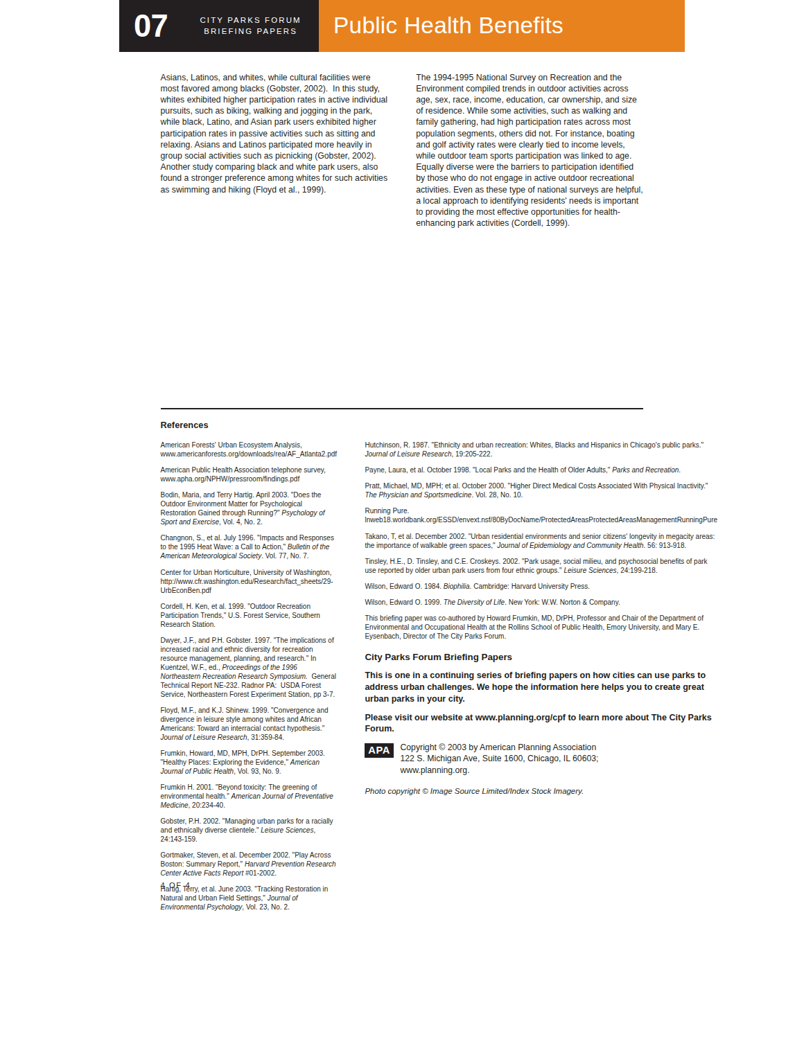07
CITY PARKS FORUM BRIEFING PAPERS
Public Health Benefits
Asians, Latinos, and whites, while cultural facilities were most favored among blacks (Gobster, 2002). In this study, whites exhibited higher participation rates in active individual pursuits, such as biking, walking and jogging in the park, while black, Latino, and Asian park users exhibited higher participation rates in passive activities such as sitting and relaxing. Asians and Latinos participated more heavily in group social activities such as picnicking (Gobster, 2002). Another study comparing black and white park users, also found a stronger preference among whites for such activities as swimming and hiking (Floyd et al., 1999).
The 1994-1995 National Survey on Recreation and the Environment compiled trends in outdoor activities across age, sex, race, income, education, car ownership, and size of residence. While some activities, such as walking and family gathering, had high participation rates across most population segments, others did not. For instance, boating and golf activity rates were clearly tied to income levels, while outdoor team sports participation was linked to age. Equally diverse were the barriers to participation identified by those who do not engage in active outdoor recreational activities. Even as these type of national surveys are helpful, a local approach to identifying residents' needs is important to providing the most effective opportunities for health-enhancing park activities (Cordell, 1999).
References
American Forests' Urban Ecosystem Analysis, www.americanforests.org/downloads/rea/AF_Atlanta2.pdf
American Public Health Association telephone survey, www.apha.org/NPHW/pressroom/findings.pdf
Bodin, Maria, and Terry Hartig. April 2003. "Does the Outdoor Environment Matter for Psychological Restoration Gained through Running?" Psychology of Sport and Exercise, Vol. 4, No. 2.
Changnon, S., et al. July 1996. "Impacts and Responses to the 1995 Heat Wave: a Call to Action," Bulletin of the American Meteorological Society. Vol. 77, No. 7.
Center for Urban Horticulture, University of Washington, http://www.cfr.washington.edu/Research/fact_sheets/29-UrbEconBen.pdf
Cordell, H. Ken, et al. 1999. "Outdoor Recreation Participation Trends," U.S. Forest Service, Southern Research Station.
Dwyer, J.F., and P.H. Gobster. 1997. "The implications of increased racial and ethnic diversity for recreation resource management, planning, and research." In Kuentzel, W.F., ed., Proceedings of the 1996 Northeastern Recreation Research Symposium. General Technical Report NE-232. Radnor PA: USDA Forest Service, Northeastern Forest Experiment Station, pp 3-7.
Floyd, M.F., and K.J. Shinew. 1999. "Convergence and divergence in leisure style among whites and African Americans: Toward an interracial contact hypothesis." Journal of Leisure Research, 31:359-84.
Frumkin, Howard, MD, MPH, DrPH. September 2003. "Healthy Places: Exploring the Evidence," American Journal of Public Health, Vol. 93, No. 9.
Frumkin H. 2001. "Beyond toxicity: The greening of environmental health." American Journal of Preventative Medicine, 20:234-40.
Gobster, P.H. 2002. "Managing urban parks for a racially and ethnically diverse clientele." Leisure Sciences, 24:143-159.
Gortmaker, Steven, et al. December 2002. "Play Across Boston: Summary Report," Harvard Prevention Research Center Active Facts Report #01-2002.
Hartig, Terry, et al. June 2003. "Tracking Restoration in Natural and Urban Field Settings," Journal of Environmental Psychology, Vol. 23, No. 2.
Hutchinson, R. 1987. "Ethnicity and urban recreation: Whites, Blacks and Hispanics in Chicago's public parks." Journal of Leisure Research, 19:205-222.
Payne, Laura, et al. October 1998. "Local Parks and the Health of Older Adults," Parks and Recreation.
Pratt, Michael, MD, MPH; et al. October 2000. "Higher Direct Medical Costs Associated With Physical Inactivity." The Physician and Sportsmedicine. Vol. 28, No. 10.
Running Pure. lnweb18.worldbank.org/ESSD/envext.nsf/80ByDocName/ProtectedAreasProtectedAreasManagementRunningPure
Takano, T, et al. December 2002. "Urban residential environments and senior citizens' longevity in megacity areas: the importance of walkable green spaces," Journal of Epidemiology and Community Health. 56: 913-918.
Tinsley, H.E., D. Tinsley, and C.E. Croskeys. 2002. "Park usage, social milieu, and psychosocial benefits of park use reported by older urban park users from four ethnic groups." Leisure Sciences, 24:199-218.
Wilson, Edward O. 1984. Biophilia. Cambridge: Harvard University Press.
Wilson, Edward O. 1999. The Diversity of Life. New York: W.W. Norton & Company.
This briefing paper was co-authored by Howard Frumkin, MD, DrPH, Professor and Chair of the Department of Environmental and Occupational Health at the Rollins School of Public Health, Emory University, and Mary E. Eysenbach, Director of The City Parks Forum.
City Parks Forum Briefing Papers
This is one in a continuing series of briefing papers on how cities can use parks to address urban challenges. We hope the information here helps you to create great urban parks in your city.
Please visit our website at www.planning.org/cpf to learn more about The City Parks Forum.
APA
Copyright © 2003 by American Planning Association
122 S. Michigan Ave, Suite 1600, Chicago, IL 60603;
www.planning.org.
Photo copyright © Image Source Limited/Index Stock Imagery.
4 OF 4